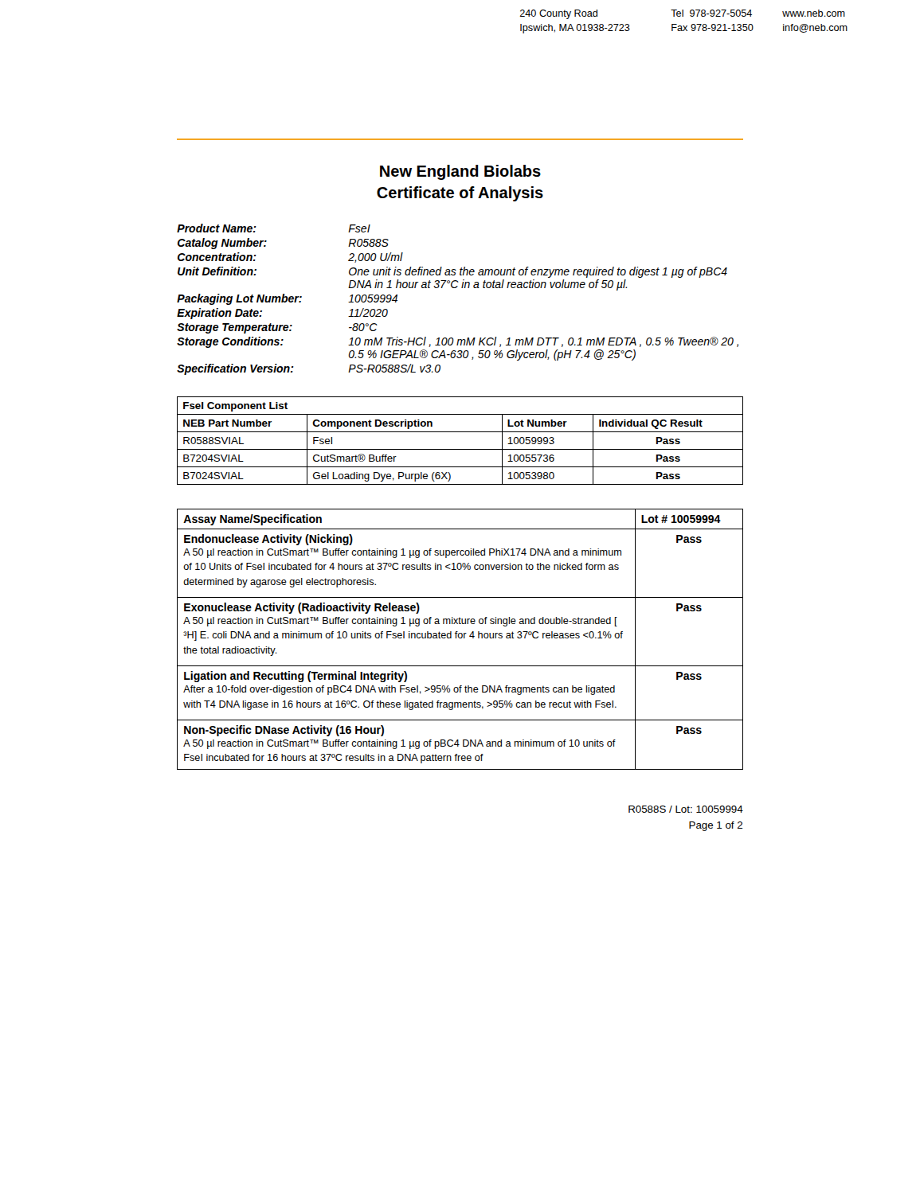240 County Road
Ipswich, MA 01938-2723
Tel 978-927-5054
Fax 978-921-1350
www.neb.com
info@neb.com
New England Biolabs Certificate of Analysis
| Product Name: | FseI |
| Catalog Number: | R0588S |
| Concentration: | 2,000 U/ml |
| Unit Definition: | One unit is defined as the amount of enzyme required to digest 1 µg of pBC4 DNA in 1 hour at 37°C in a total reaction volume of 50 µl. |
| Packaging Lot Number: | 10059994 |
| Expiration Date: | 11/2020 |
| Storage Temperature: | -80°C |
| Storage Conditions: | 10 mM Tris-HCl , 100 mM KCl , 1 mM DTT , 0.1 mM EDTA , 0.5 % Tween® 20 , 0.5 % IGEPAL® CA-630 , 50 % Glycerol, (pH 7.4 @ 25°C) |
| Specification Version: | PS-R0588S/L v3.0 |
| FseI Component List |
| NEB Part Number | Component Description | Lot Number | Individual QC Result |
| R0588SVIAL | FseI | 10059993 | Pass |
| B7204SVIAL | CutSmart® Buffer | 10055736 | Pass |
| B7024SVIAL | Gel Loading Dye, Purple (6X) | 10053980 | Pass |
| Assay Name/Specification | Lot # 10059994 |
| --- | --- |
| Endonuclease Activity (Nicking) A 50 µl reaction in CutSmart™ Buffer containing 1 µg of supercoiled PhiX174 DNA and a minimum of 10 Units of FseI incubated for 4 hours at 37ºC results in <10% conversion to the nicked form as determined by agarose gel electrophoresis. | Pass |
| Exonuclease Activity (Radioactivity Release) A 50 µl reaction in CutSmart™ Buffer containing 1 µg of a mixture of single and double-stranded [ ³H] E. coli DNA and a minimum of 10 units of FseI incubated for 4 hours at 37ºC releases <0.1% of the total radioactivity. | Pass |
| Ligation and Recutting (Terminal Integrity) After a 10-fold over-digestion of pBC4 DNA with FseI, >95% of the DNA fragments can be ligated with T4 DNA ligase in 16 hours at 16ºC. Of these ligated fragments, >95% can be recut with FseI. | Pass |
| Non-Specific DNase Activity (16 Hour) A 50 µl reaction in CutSmart™ Buffer containing 1 µg of pBC4 DNA and a minimum of 10 units of FseI incubated for 16 hours at 37ºC results in a DNA pattern free of | Pass |
R0588S / Lot: 10059994
Page 1 of 2